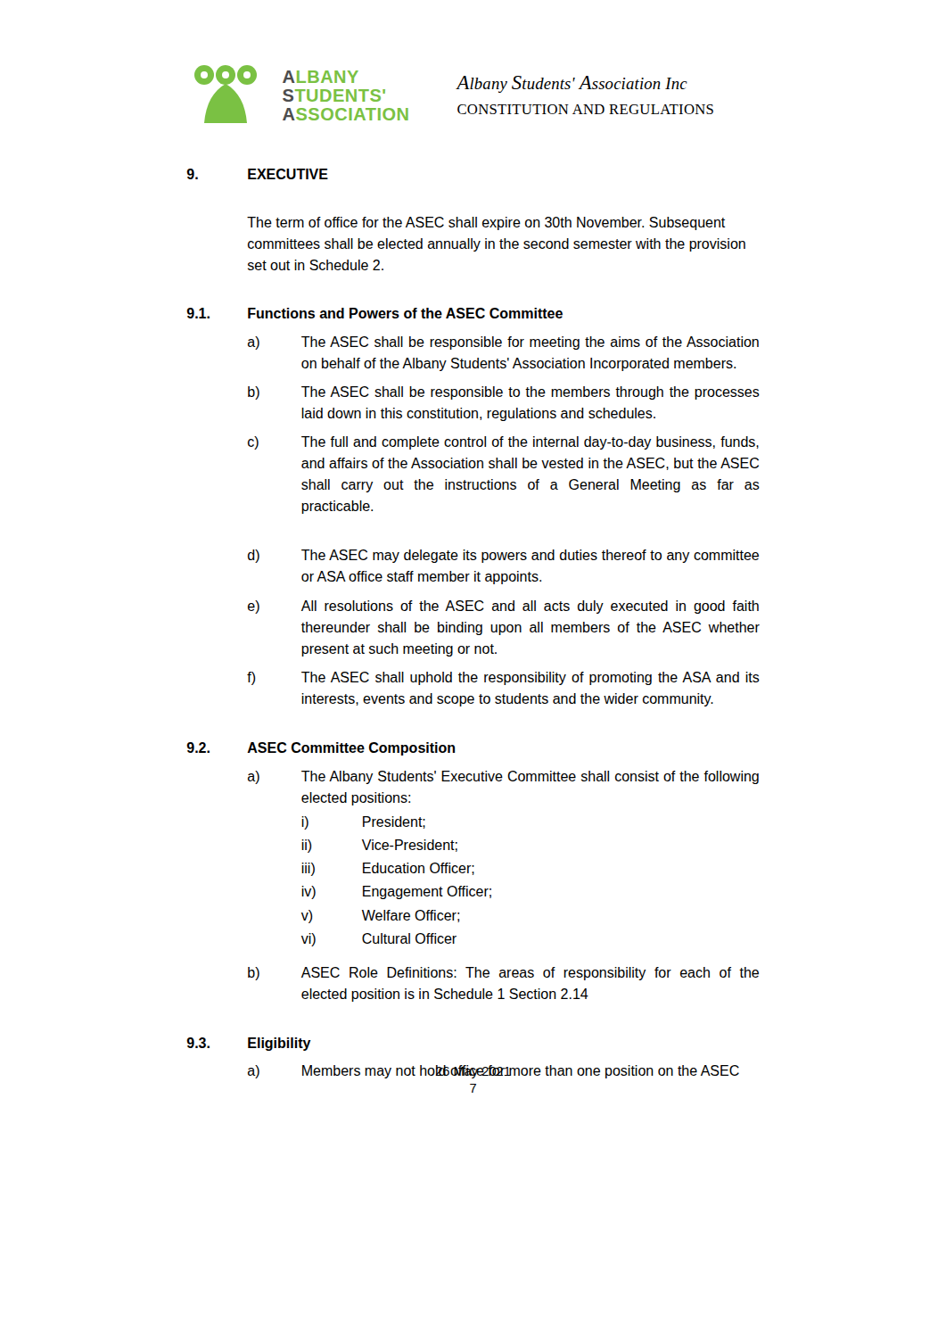ALBANY
STUDENTS'
ASSOCIATION
Albany Students' Association Inc
Constitution and Regulations
9. EXECUTIVE
The term of office for the ASEC shall expire on 30th November. Subsequent committees shall be elected annually in the second semester with the provision set out in Schedule 2.
9.1. Functions and Powers of the ASEC Committee
a) The ASEC shall be responsible for meeting the aims of the Association on behalf of the Albany Students' Association Incorporated members.
b) The ASEC shall be responsible to the members through the processes laid down in this constitution, regulations and schedules.
c) The full and complete control of the internal day-to-day business, funds, and affairs of the Association shall be vested in the ASEC, but the ASEC shall carry out the instructions of a General Meeting as far as practicable.
d) The ASEC may delegate its powers and duties thereof to any committee or ASA office staff member it appoints.
e) All resolutions of the ASEC and all acts duly executed in good faith thereunder shall be binding upon all members of the ASEC whether present at such meeting or not.
f) The ASEC shall uphold the responsibility of promoting the ASA and its interests, events and scope to students and the wider community.
9.2. ASEC Committee Composition
a) The Albany Students' Executive Committee shall consist of the following elected positions:
i) President;
ii) Vice-President;
iii) Education Officer;
iv) Engagement Officer;
v) Welfare Officer;
vi) Cultural Officer
b) ASEC Role Definitions: The areas of responsibility for each of the elected position is in Schedule 1 Section 2.14
9.3. Eligibility
a) Members may not hold office for more than one position on the ASEC
26 May 2021 7